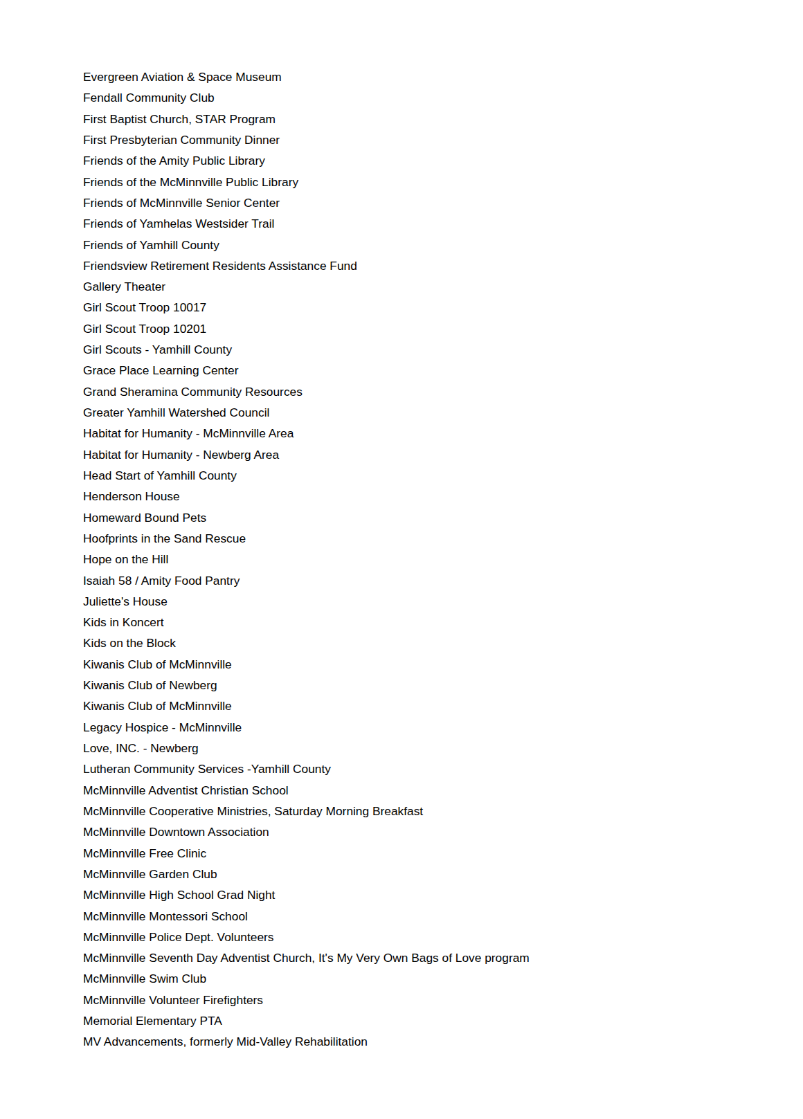Evergreen Aviation & Space Museum
Fendall Community Club
First Baptist Church, STAR Program
First Presbyterian Community Dinner
Friends of the Amity Public Library
Friends of the McMinnville Public Library
Friends of McMinnville Senior Center
Friends of Yamhelas Westsider Trail
Friends of Yamhill County
Friendsview Retirement Residents Assistance Fund
Gallery Theater
Girl Scout Troop 10017
Girl Scout Troop 10201
Girl Scouts - Yamhill County
Grace Place Learning Center
Grand Sheramina Community Resources
Greater Yamhill Watershed Council
Habitat for Humanity - McMinnville Area
Habitat for Humanity - Newberg Area
Head Start of Yamhill County
Henderson House
Homeward Bound Pets
Hoofprints in the Sand Rescue
Hope on the Hill
Isaiah 58 / Amity Food Pantry
Juliette's House
Kids in Koncert
Kids on the Block
Kiwanis Club of McMinnville
Kiwanis Club of Newberg
Kiwanis Club of McMinnville
Legacy Hospice - McMinnville
Love, INC. - Newberg
Lutheran Community Services -Yamhill County
McMinnville Adventist Christian School
McMinnville Cooperative Ministries, Saturday Morning Breakfast
McMinnville Downtown Association
McMinnville Free Clinic
McMinnville Garden Club
McMinnville High School Grad Night
McMinnville Montessori School
McMinnville Police Dept. Volunteers
McMinnville Seventh Day Adventist Church, It's My Very Own Bags of Love program
McMinnville Swim Club
McMinnville Volunteer Firefighters
Memorial Elementary PTA
MV Advancements, formerly Mid-Valley Rehabilitation